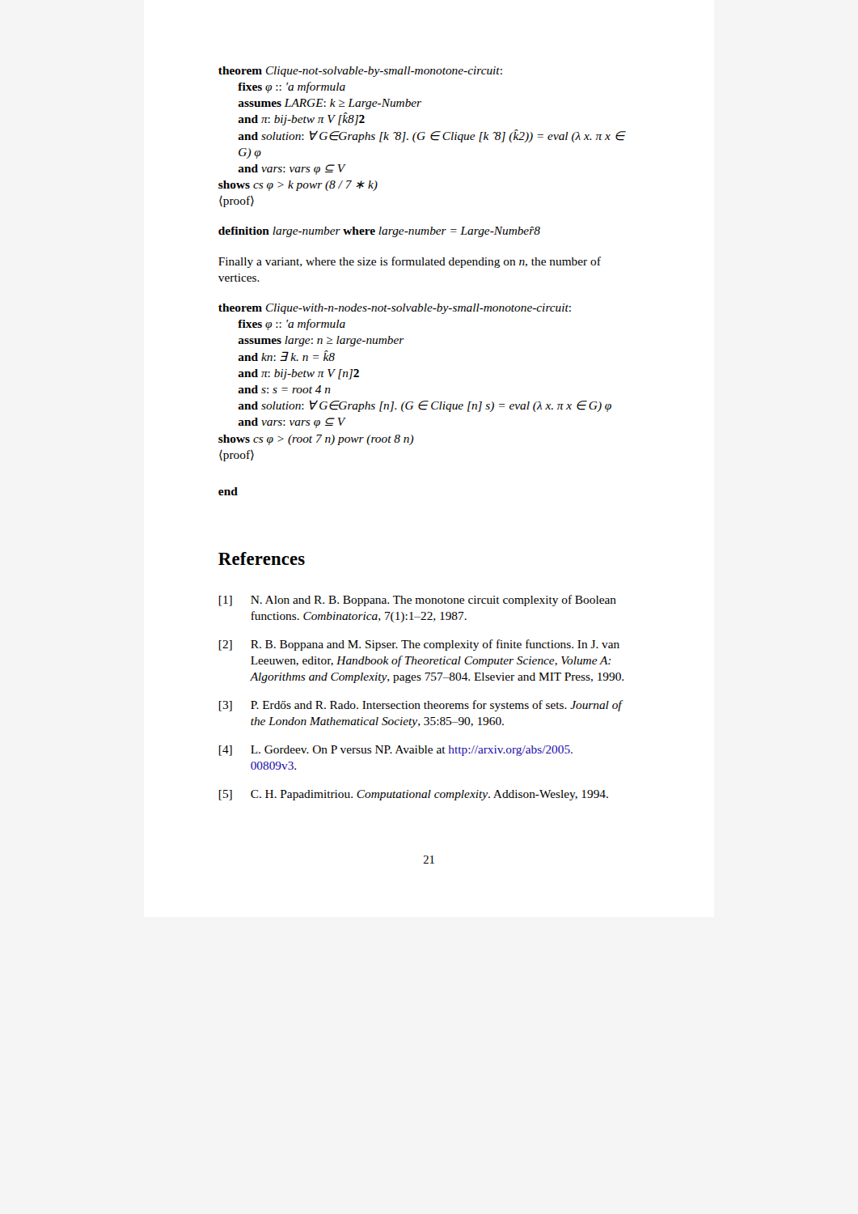theorem Clique-not-solvable-by-small-monotone-circuit:
fixes φ :: ′a mformula
assumes LARGE: k ≥ Large-Number
and π: bij-betw π V [k̂8]̂2
and solution: ∀ G∈Graphs [k ̂ 8]. (G ∈ Clique [k ̂ 8] (k̂2)) = eval (λ x. π x ∈ G) φ
and vars: vars φ ⊆ V
shows cs φ > k powr (8 / 7 ∗ k)
⟨proof⟩
definition large-number where large-number = Large-Number̂8
Finally a variant, where the size is formulated depending on n, the number of vertices.
theorem Clique-with-n-nodes-not-solvable-by-small-monotone-circuit:
fixes φ :: ′a mformula
assumes large: n ≥ large-number
and kn: ∃ k. n = k̂8
and π: bij-betw π V [n]̂2
and s: s = root 4 n
and solution: ∀ G∈Graphs [n]. (G ∈ Clique [n] s) = eval (λ x. π x ∈ G) φ
and vars: vars φ ⊆ V
shows cs φ > (root 7 n) powr (root 8 n)
⟨proof⟩
end
References
[1] N. Alon and R. B. Boppana. The monotone circuit complexity of Boolean functions. Combinatorica, 7(1):1–22, 1987.
[2] R. B. Boppana and M. Sipser. The complexity of finite functions. In J. van Leeuwen, editor, Handbook of Theoretical Computer Science, Volume A: Algorithms and Complexity, pages 757–804. Elsevier and MIT Press, 1990.
[3] P. Erdős and R. Rado. Intersection theorems for systems of sets. Journal of the London Mathematical Society, 35:85–90, 1960.
[4] L. Gordeev. On P versus NP. Avaible at http://arxiv.org/abs/2005.
00809v3.
[5] C. H. Papadimitriou. Computational complexity. Addison-Wesley, 1994.
21